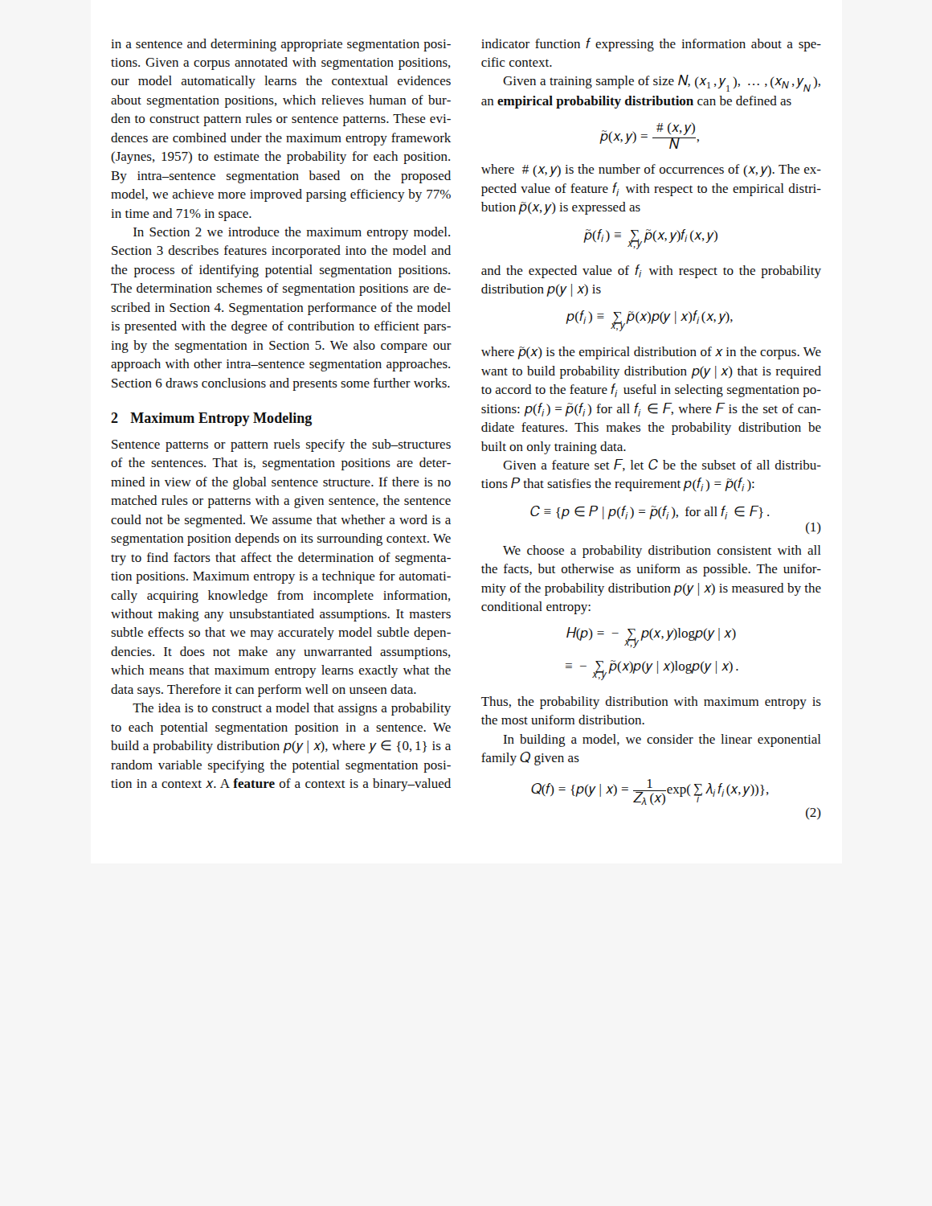in a sentence and determining appropriate segmentation positions. Given a corpus annotated with segmentation positions, our model automatically learns the contextual evidences about segmentation positions, which relieves human of burden to construct pattern rules or sentence patterns. These evidences are combined under the maximum entropy framework (Jaynes, 1957) to estimate the probability for each position. By intra–sentence segmentation based on the proposed model, we achieve more improved parsing efficiency by 77% in time and 71% in space.
In Section 2 we introduce the maximum entropy model. Section 3 describes features incorporated into the model and the process of identifying potential segmentation positions. The determination schemes of segmentation positions are described in Section 4. Segmentation performance of the model is presented with the degree of contribution to efficient parsing by the segmentation in Section 5. We also compare our approach with other intra–sentence segmentation approaches. Section 6 draws conclusions and presents some further works.
2 Maximum Entropy Modeling
Sentence patterns or pattern ruels specify the sub–structures of the sentences. That is, segmentation positions are determined in view of the global sentence structure. If there is no matched rules or patterns with a given sentence, the sentence could not be segmented. We assume that whether a word is a segmentation position depends on its surrounding context. We try to find factors that affect the determination of segmentation positions. Maximum entropy is a technique for automatically acquiring knowledge from incomplete information, without making any unsubstantiated assumptions. It masters subtle effects so that we may accurately model subtle dependencies. It does not make any unwarranted assumptions, which means that maximum entropy learns exactly what the data says. Therefore it can perform well on unseen data.
The idea is to construct a model that assigns a probability to each potential segmentation position in a sentence. We build a probability distribution p(y|x), where y∈{0,1} is a random variable specifying the potential segmentation position in a context x. A feature of a context is a binary–valued indicator function f expressing the information about a specific context.
Given a training sample of size N, (x1,y1),…,(xN,yN), an empirical probability distribution can be defined as
p~ (x,y) = #(x,y) N ,
where #(x,y) is the number of occurrences of (x,y). The expected value of feature fi with respect to the empirical distribution p~(x,y) is expressed as
p~ (fi) ≡ ∑ x,y p~ (x,y) fi (x,y)
and the expected value of fi with respect to the probability distribution p(y|x) is
p(fi) ≡ ∑ x,y p~ (x) p(y|x) fi (x,y) ,
where p~(x) is the empirical distribution of x in the corpus. We want to build probability distribution p(y|x) that is required to accord to the feature fi useful in selecting segmentation positions: p(fi)=p~(fi) for all fi∈F, where F is the set of candidate features. This makes the probability distribution be built on only training data.
Given a feature set F, let C be the subset of all distributions P that satisfies the requirement p(fi)=p~(fi):
C ≡ { p∈P | p(fi) = p~(fi) , for all fi∈F } .
(1)
We choose a probability distribution consistent with all the facts, but otherwise as uniform as possible. The uniformity of the probability distribution p(y|x) is measured by the conditional entropy:
H(p) = − ∑ x,y p(x,y) log p(y|x)
≡ − ∑ x,y p~(x) p(y|x) log p(y|x) .
Thus, the probability distribution with maximum entropy is the most uniform distribution.
In building a model, we consider the linear exponential family Q given as
Q(f) = { p(y|x) = 1 Zλ(x) exp ( ∑i λi fi (x,y) ) } ,
(2)